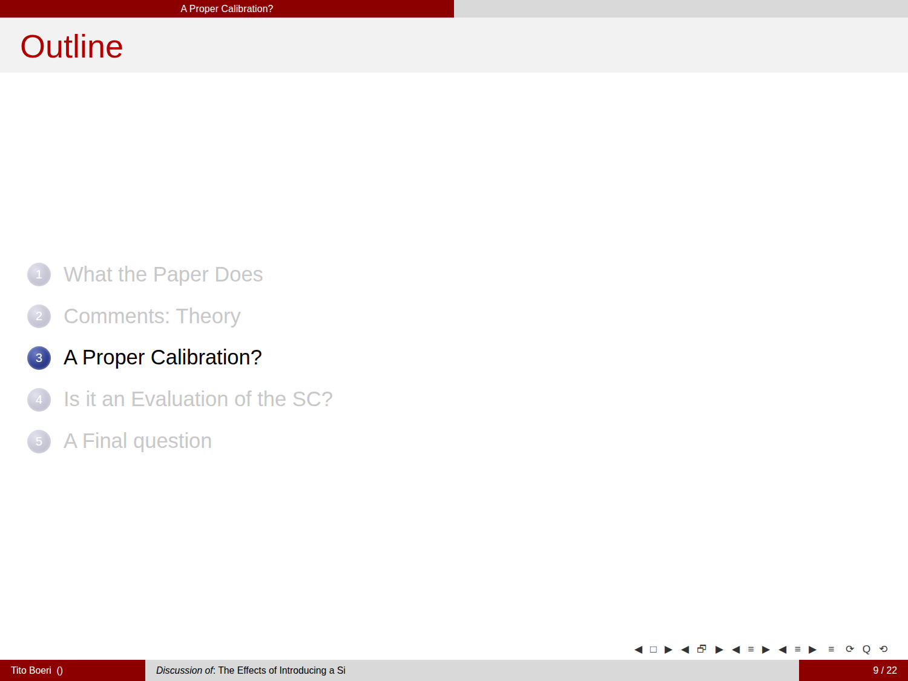A Proper Calibration?
Outline
1 What the Paper Does
2 Comments: Theory
3 A Proper Calibration?
4 Is it an Evaluation of the SC?
5 A Final question
◀ □ ▶ ◀ 🗗 ▶ ◀ ≡ ▶ ◀ ≡ ▶ ≡ ⟳ Q ⟲
Tito Boeri ()
Discussion of: The Effects of Introducing a Si
9 / 22